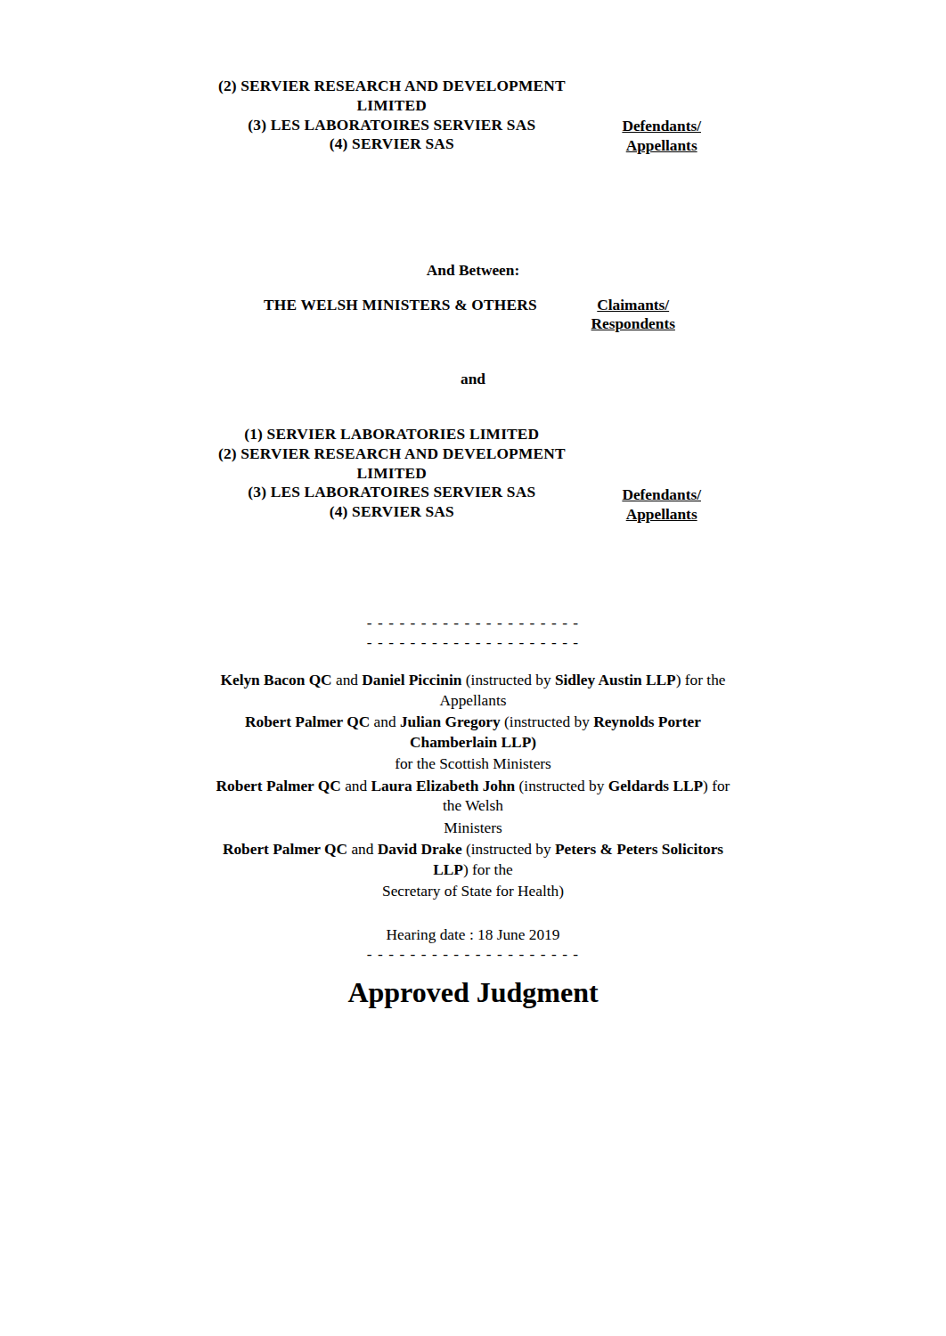(2) SERVIER RESEARCH AND DEVELOPMENT
LIMITED
(3) LES LABORATOIRES SERVIER SAS
(4) SERVIER SAS
Defendants/
Appellants
And Between:
THE WELSH MINISTERS & OTHERS
Claimants/
Respondents
and
(1) SERVIER LABORATORIES LIMITED
(2) SERVIER RESEARCH AND DEVELOPMENT
LIMITED
(3) LES LABORATOIRES SERVIER SAS
(4) SERVIER SAS
Defendants/
Appellants
- - - - - - - - - - - - - - - - - - - -
- - - - - - - - - - - - - - - - - - - -
Kelyn Bacon QC and Daniel Piccinin (instructed by Sidley Austin LLP) for the Appellants
Robert Palmer QC and Julian Gregory (instructed by Reynolds Porter Chamberlain LLP)
for the Scottish Ministers
Robert Palmer QC and Laura Elizabeth John (instructed by Geldards LLP) for the Welsh
Ministers
Robert Palmer QC and David Drake (instructed by Peters & Peters Solicitors LLP) for the
Secretary of State for Health)
Hearing date : 18 June 2019
- - - - - - - - - - - - - - - - - - - -
Approved Judgment